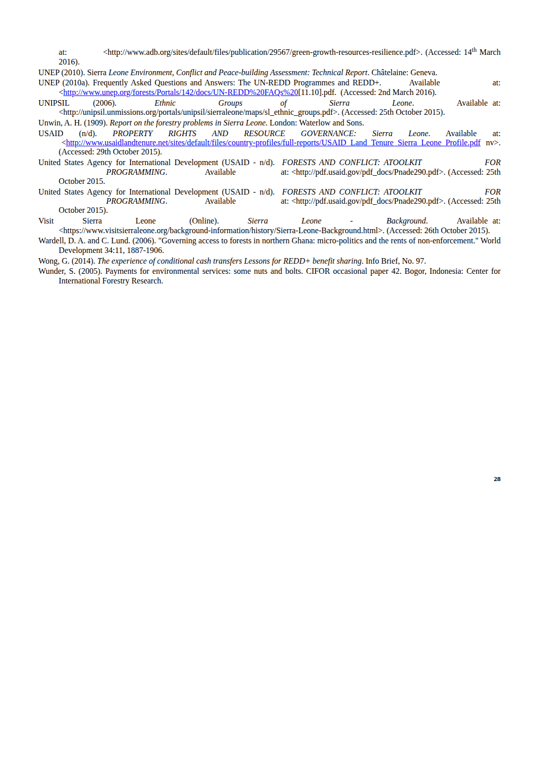at: <http://www.adb.org/sites/default/files/publication/29567/green-growth-resources-resilience.pdf>. (Accessed: 14th March 2016).
UNEP (2010). Sierra Leone Environment, Conflict and Peace-building Assessment: Technical Report. Châtelaine: Geneva.
UNEP (2010a). Frequently Asked Questions and Answers: The UN-REDD Programmes and REDD+. Available at:<http://www.unep.org/forests/Portals/142/docs/UN-REDD%20FAQs%20[11.10].pdf. (Accessed: 2nd March 2016).
UNIPSIL (2006). Ethnic Groups of Sierra Leone. Available at:<http://unipsil.unmissions.org/portals/unipsil/sierraleone/maps/sl_ethnic_groups.pdf>. (Accessed: 25th October 2015).
Unwin, A. H. (1909). Report on the forestry problems in Sierra Leone. London: Waterlow and Sons.
USAID (n/d). PROPERTY RIGHTS AND RESOURCE GOVERNANCE: Sierra Leone. Available at: <http://www.usaidlandtenure.net/sites/default/files/country-profiles/full-reports/USAID_Land_Tenure_Sierra_Leone_Profile.pdf nv>. (Accessed: 29th October 2015).
United States Agency for International Development (USAID - n/d). FORESTS AND CONFLICT: ATOOLKIT FOR PROGRAMMING. Available at: <http://pdf.usaid.gov/pdf_docs/Pnade290.pdf>. (Accessed: 25th October 2015.
United States Agency for International Development (USAID - n/d). FORESTS AND CONFLICT: ATOOLKIT FOR PROGRAMMING. Available at: <http://pdf.usaid.gov/pdf_docs/Pnade290.pdf>. (Accessed: 25th October 2015).
Visit Sierra Leone (Online). Sierra Leone - Background. Available at:<https://www.visitsierraleone.org/background-information/history/Sierra-Leone-Background.html>. (Accessed: 26th October 2015).
Wardell, D. A. and C. Lund. (2006). "Governing access to forests in northern Ghana: micro-politics and the rents of non-enforcement." World Development 34:11, 1887-1906.
Wong, G. (2014). The experience of conditional cash transfers Lessons for REDD+ benefit sharing. Info Brief, No. 97.
Wunder, S. (2005). Payments for environmental services: some nuts and bolts. CIFOR occasional paper 42. Bogor, Indonesia: Center for International Forestry Research.
28